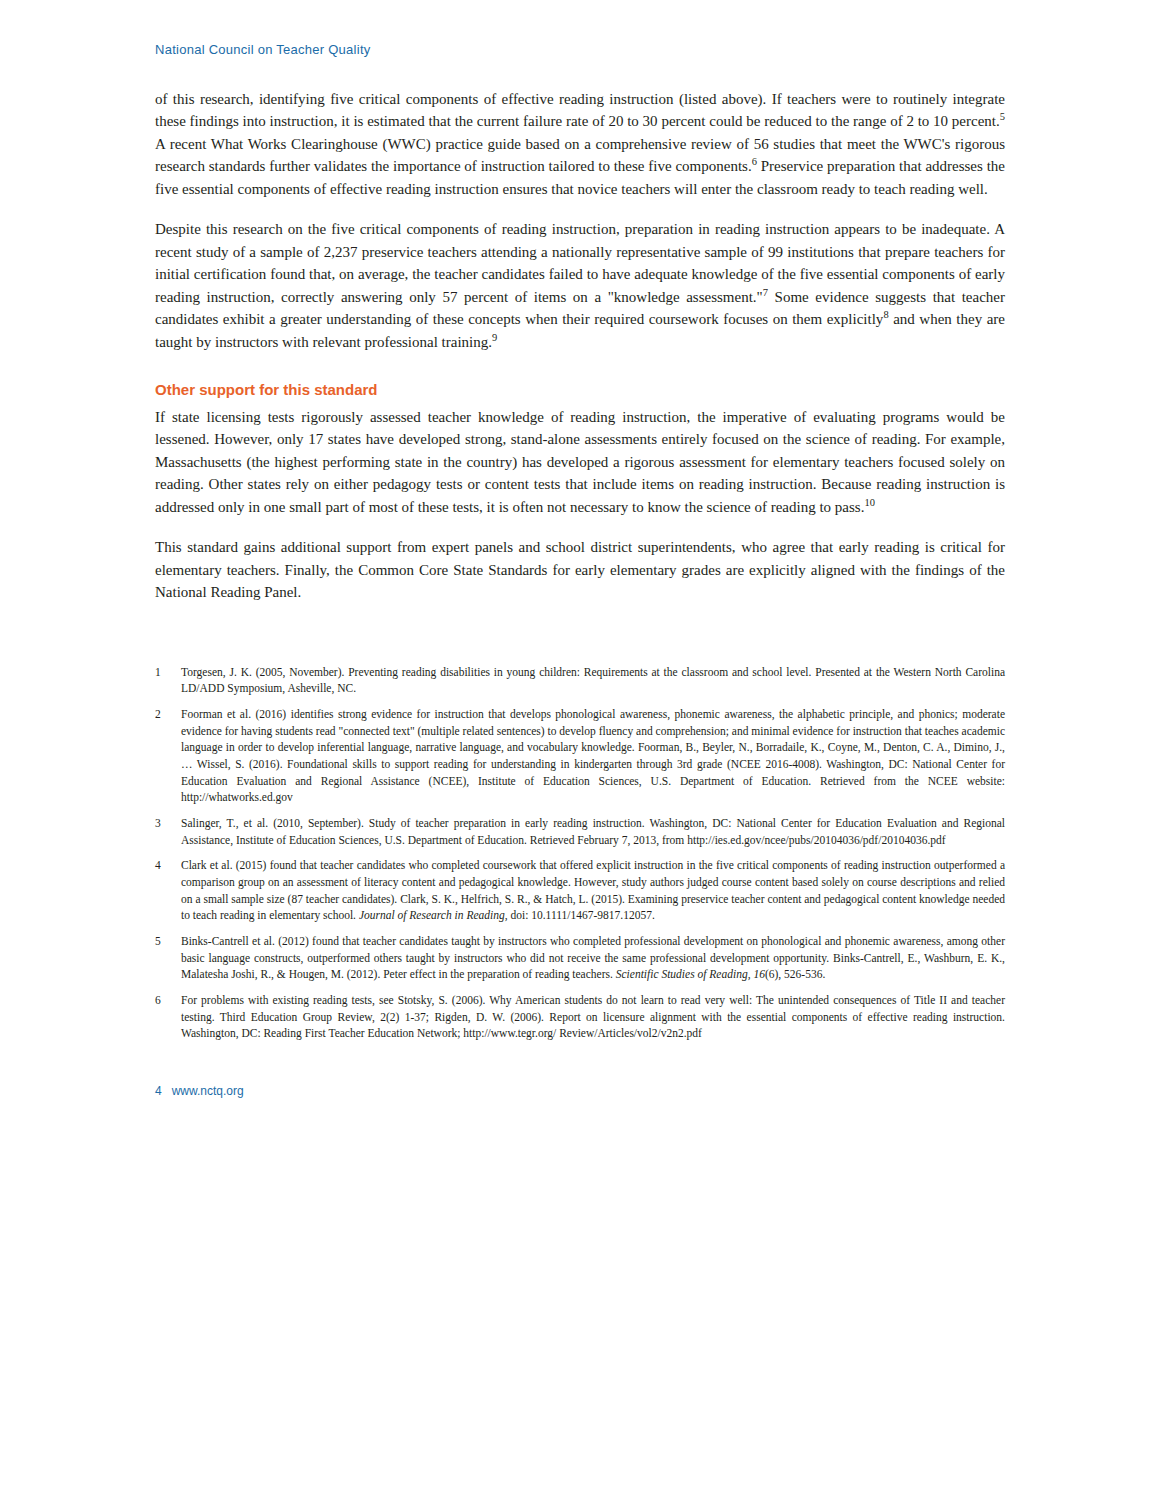National Council on Teacher Quality
of this research, identifying five critical components of effective reading instruction (listed above). If teachers were to routinely integrate these findings into instruction, it is estimated that the current failure rate of 20 to 30 percent could be reduced to the range of 2 to 10 percent.5 A recent What Works Clearinghouse (WWC) practice guide based on a comprehensive review of 56 studies that meet the WWC's rigorous research standards further validates the importance of instruction tailored to these five components.6 Preservice preparation that addresses the five essential components of effective reading instruction ensures that novice teachers will enter the classroom ready to teach reading well.
Despite this research on the five critical components of reading instruction, preparation in reading instruction appears to be inadequate. A recent study of a sample of 2,237 preservice teachers attending a nationally representative sample of 99 institutions that prepare teachers for initial certification found that, on average, the teacher candidates failed to have adequate knowledge of the five essential components of early reading instruction, correctly answering only 57 percent of items on a "knowledge assessment."7 Some evidence suggests that teacher candidates exhibit a greater understanding of these concepts when their required coursework focuses on them explicitly8 and when they are taught by instructors with relevant professional training.9
Other support for this standard
If state licensing tests rigorously assessed teacher knowledge of reading instruction, the imperative of evaluating programs would be lessened. However, only 17 states have developed strong, stand-alone assessments entirely focused on the science of reading. For example, Massachusetts (the highest performing state in the country) has developed a rigorous assessment for elementary teachers focused solely on reading. Other states rely on either pedagogy tests or content tests that include items on reading instruction. Because reading instruction is addressed only in one small part of most of these tests, it is often not necessary to know the science of reading to pass.10
This standard gains additional support from expert panels and school district superintendents, who agree that early reading is critical for elementary teachers. Finally, the Common Core State Standards for early elementary grades are explicitly aligned with the findings of the National Reading Panel.
Torgesen, J. K. (2005, November). Preventing reading disabilities in young children: Requirements at the classroom and school level. Presented at the Western North Carolina LD/ADD Symposium, Asheville, NC.
Foorman et al. (2016) identifies strong evidence for instruction that develops phonological awareness, phonemic awareness, the alphabetic principle, and phonics; moderate evidence for having students read "connected text" (multiple related sentences) to develop fluency and comprehension; and minimal evidence for instruction that teaches academic language in order to develop inferential language, narrative language, and vocabulary knowledge. Foorman, B., Beyler, N., Borradaile, K., Coyne, M., Denton, C. A., Dimino, J., … Wissel, S. (2016). Foundational skills to support reading for understanding in kindergarten through 3rd grade (NCEE 2016-4008). Washington, DC: National Center for Education Evaluation and Regional Assistance (NCEE), Institute of Education Sciences, U.S. Department of Education. Retrieved from the NCEE website: http://whatworks.ed.gov
Salinger, T., et al. (2010, September). Study of teacher preparation in early reading instruction. Washington, DC: National Center for Education Evaluation and Regional Assistance, Institute of Education Sciences, U.S. Department of Education. Retrieved February 7, 2013, from http://ies.ed.gov/ncee/pubs/20104036/pdf/20104036.pdf
Clark et al. (2015) found that teacher candidates who completed coursework that offered explicit instruction in the five critical components of reading instruction outperformed a comparison group on an assessment of literacy content and pedagogical knowledge. However, study authors judged course content based solely on course descriptions and relied on a small sample size (87 teacher candidates). Clark, S. K., Helfrich, S. R., & Hatch, L. (2015). Examining preservice teacher content and pedagogical content knowledge needed to teach reading in elementary school. Journal of Research in Reading, doi: 10.1111/1467-9817.12057.
Binks-Cantrell et al. (2012) found that teacher candidates taught by instructors who completed professional development on phonological and phonemic awareness, among other basic language constructs, outperformed others taught by instructors who did not receive the same professional development opportunity. Binks-Cantrell, E., Washburn, E. K., Malatesha Joshi, R., & Hougen, M. (2012). Peter effect in the preparation of reading teachers. Scientific Studies of Reading, 16(6), 526-536.
For problems with existing reading tests, see Stotsky, S. (2006). Why American students do not learn to read very well: The unintended consequences of Title II and teacher testing. Third Education Group Review, 2(2) 1-37; Rigden, D. W. (2006). Report on licensure alignment with the essential components of effective reading instruction. Washington, DC: Reading First Teacher Education Network; http://www.tegr.org/ Review/Articles/vol2/v2n2.pdf
4www.nctq.org